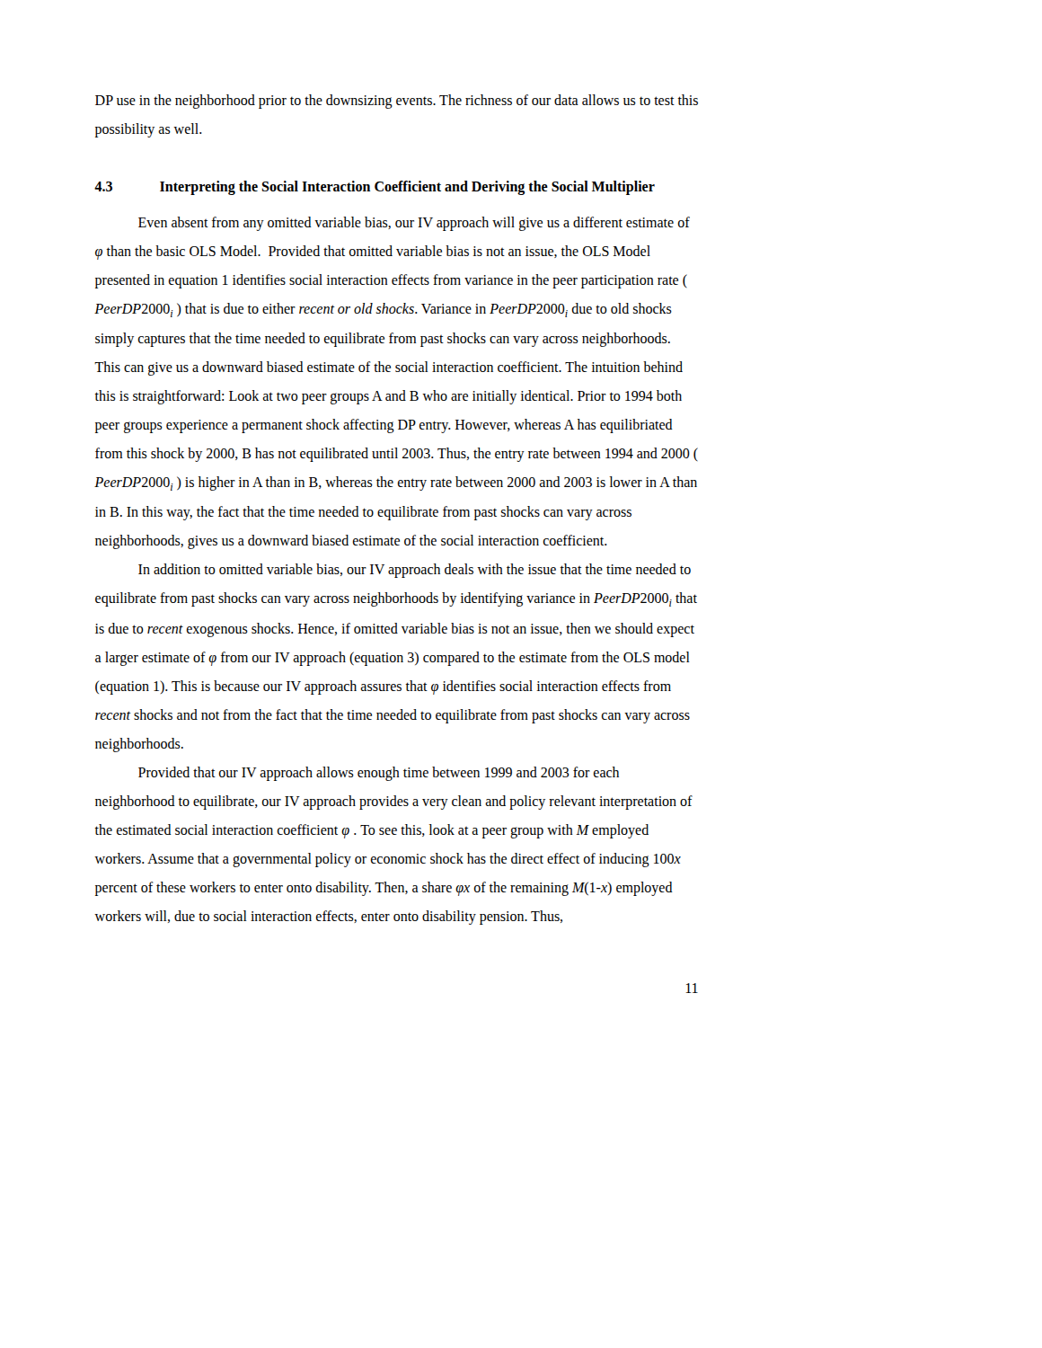DP use in the neighborhood prior to the downsizing events. The richness of our data allows us to test this possibility as well.
4.3 Interpreting the Social Interaction Coefficient and Deriving the Social Multiplier
Even absent from any omitted variable bias, our IV approach will give us a different estimate of φ than the basic OLS Model. Provided that omitted variable bias is not an issue, the OLS Model presented in equation 1 identifies social interaction effects from variance in the peer participation rate ( PeerDP2000i ) that is due to either recent or old shocks. Variance in PeerDP2000i due to old shocks simply captures that the time needed to equilibrate from past shocks can vary across neighborhoods. This can give us a downward biased estimate of the social interaction coefficient. The intuition behind this is straightforward: Look at two peer groups A and B who are initially identical. Prior to 1994 both peer groups experience a permanent shock affecting DP entry. However, whereas A has equilibriated from this shock by 2000, B has not equilibrated until 2003. Thus, the entry rate between 1994 and 2000 ( PeerDP2000i ) is higher in A than in B, whereas the entry rate between 2000 and 2003 is lower in A than in B. In this way, the fact that the time needed to equilibrate from past shocks can vary across neighborhoods, gives us a downward biased estimate of the social interaction coefficient.
In addition to omitted variable bias, our IV approach deals with the issue that the time needed to equilibrate from past shocks can vary across neighborhoods by identifying variance in PeerDP2000i that is due to recent exogenous shocks. Hence, if omitted variable bias is not an issue, then we should expect a larger estimate of φ from our IV approach (equation 3) compared to the estimate from the OLS model (equation 1). This is because our IV approach assures that φ identifies social interaction effects from recent shocks and not from the fact that the time needed to equilibrate from past shocks can vary across neighborhoods.
Provided that our IV approach allows enough time between 1999 and 2003 for each neighborhood to equilibrate, our IV approach provides a very clean and policy relevant interpretation of the estimated social interaction coefficient φ . To see this, look at a peer group with M employed workers. Assume that a governmental policy or economic shock has the direct effect of inducing 100x percent of these workers to enter onto disability. Then, a share φx of the remaining M(1-x) employed workers will, due to social interaction effects, enter onto disability pension. Thus,
11